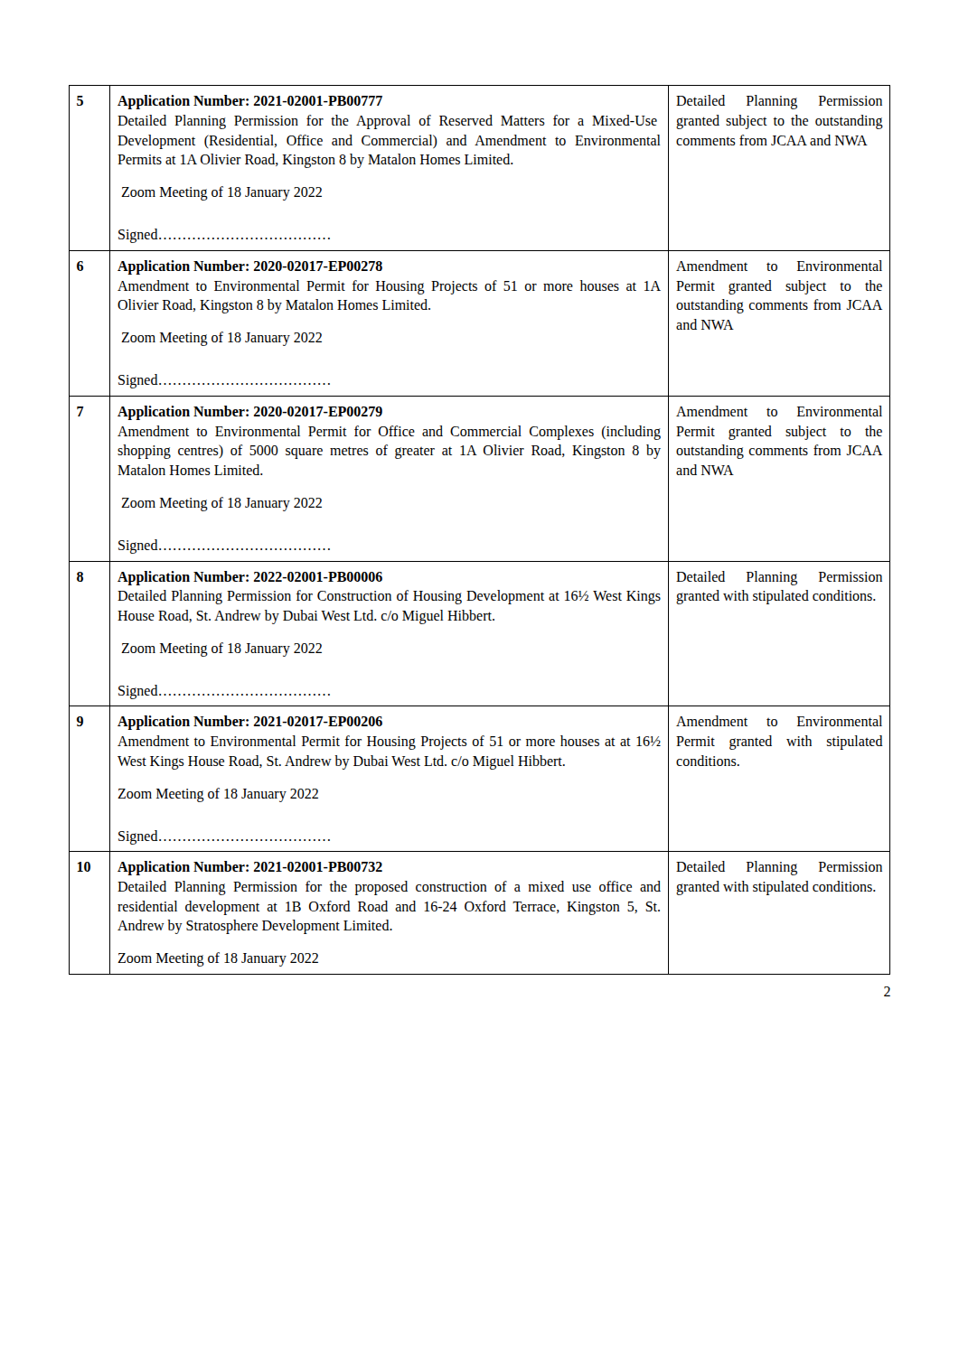| 5 | Application Number: 2021-02001-PB00777 Detailed Planning Permission for the Approval of Reserved Matters for a Mixed-Use Development (Residential, Office and Commercial) and Amendment to Environmental Permits at 1A Olivier Road, Kingston 8 by Matalon Homes Limited. Zoom Meeting of 18 January 2022 Signed……………………………… | Detailed Planning Permission granted subject to the outstanding comments from JCAA and NWA |
| 6 | Application Number: 2020-02017-EP00278 Amendment to Environmental Permit for Housing Projects of 51 or more houses at 1A Olivier Road, Kingston 8 by Matalon Homes Limited. Zoom Meeting of 18 January 2022 Signed……………………………… | Amendment to Environmental Permit granted subject to the outstanding comments from JCAA and NWA |
| 7 | Application Number: 2020-02017-EP00279 Amendment to Environmental Permit for Office and Commercial Complexes (including shopping centres) of 5000 square metres of greater at 1A Olivier Road, Kingston 8 by Matalon Homes Limited. Zoom Meeting of 18 January 2022 Signed……………………………… | Amendment to Environmental Permit granted subject to the outstanding comments from JCAA and NWA |
| 8 | Application Number: 2022-02001-PB00006 Detailed Planning Permission for Construction of Housing Development at 16½ West Kings House Road, St. Andrew by Dubai West Ltd. c/o Miguel Hibbert. Zoom Meeting of 18 January 2022 Signed……………………………… | Detailed Planning Permission granted with stipulated conditions. |
| 9 | Application Number: 2021-02017-EP00206 Amendment to Environmental Permit for Housing Projects of 51 or more houses at at 16½ West Kings House Road, St. Andrew by Dubai West Ltd. c/o Miguel Hibbert. Zoom Meeting of 18 January 2022 Signed……………………………… | Amendment to Environmental Permit granted with stipulated conditions. |
| 10 | Application Number: 2021-02001-PB00732 Detailed Planning Permission for the proposed construction of a mixed use office and residential development at 1B Oxford Road and 16-24 Oxford Terrace, Kingston 5, St. Andrew by Stratosphere Development Limited. Zoom Meeting of 18 January 2022 | Detailed Planning Permission granted with stipulated conditions. |
2